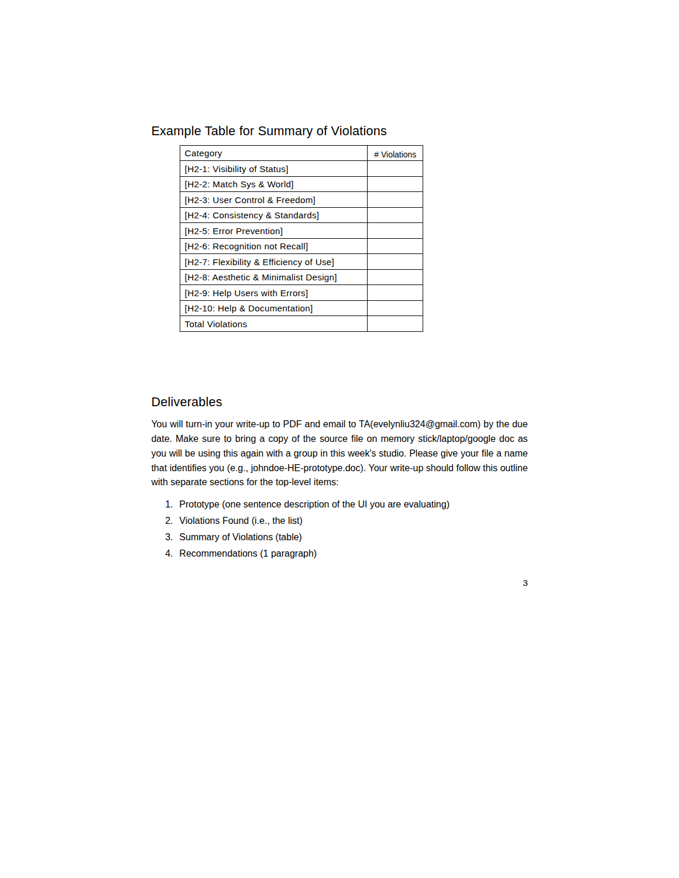Example Table for Summary of Violations
| Category | # Violations |
| [H2-1: Visibility of Status] | |
| [H2-2: Match Sys & World] | |
| [H2-3: User Control & Freedom] | |
| [H2-4: Consistency & Standards] | |
| [H2-5: Error Prevention] | |
| [H2-6: Recognition not Recall] | |
| [H2-7: Flexibility & Efficiency of Use] | |
| [H2-8: Aesthetic & Minimalist Design] | |
| [H2-9: Help Users with Errors] | |
| [H2-10: Help & Documentation] | |
| Total Violations | |
Deliverables
You will turn-in your write-up to PDF and email to TA(evelynliu324@gmail.com) by the due date. Make sure to bring a copy of the source file on memory stick/laptop/google doc as you will be using this again with a group in this week's studio. Please give your file a name that identifies you (e.g., johndoe-HE-prototype.doc). Your write-up should follow this outline with separate sections for the top-level items:
Prototype (one sentence description of the UI you are evaluating)
Violations Found (i.e., the list)
Summary of Violations (table)
Recommendations (1 paragraph)
3